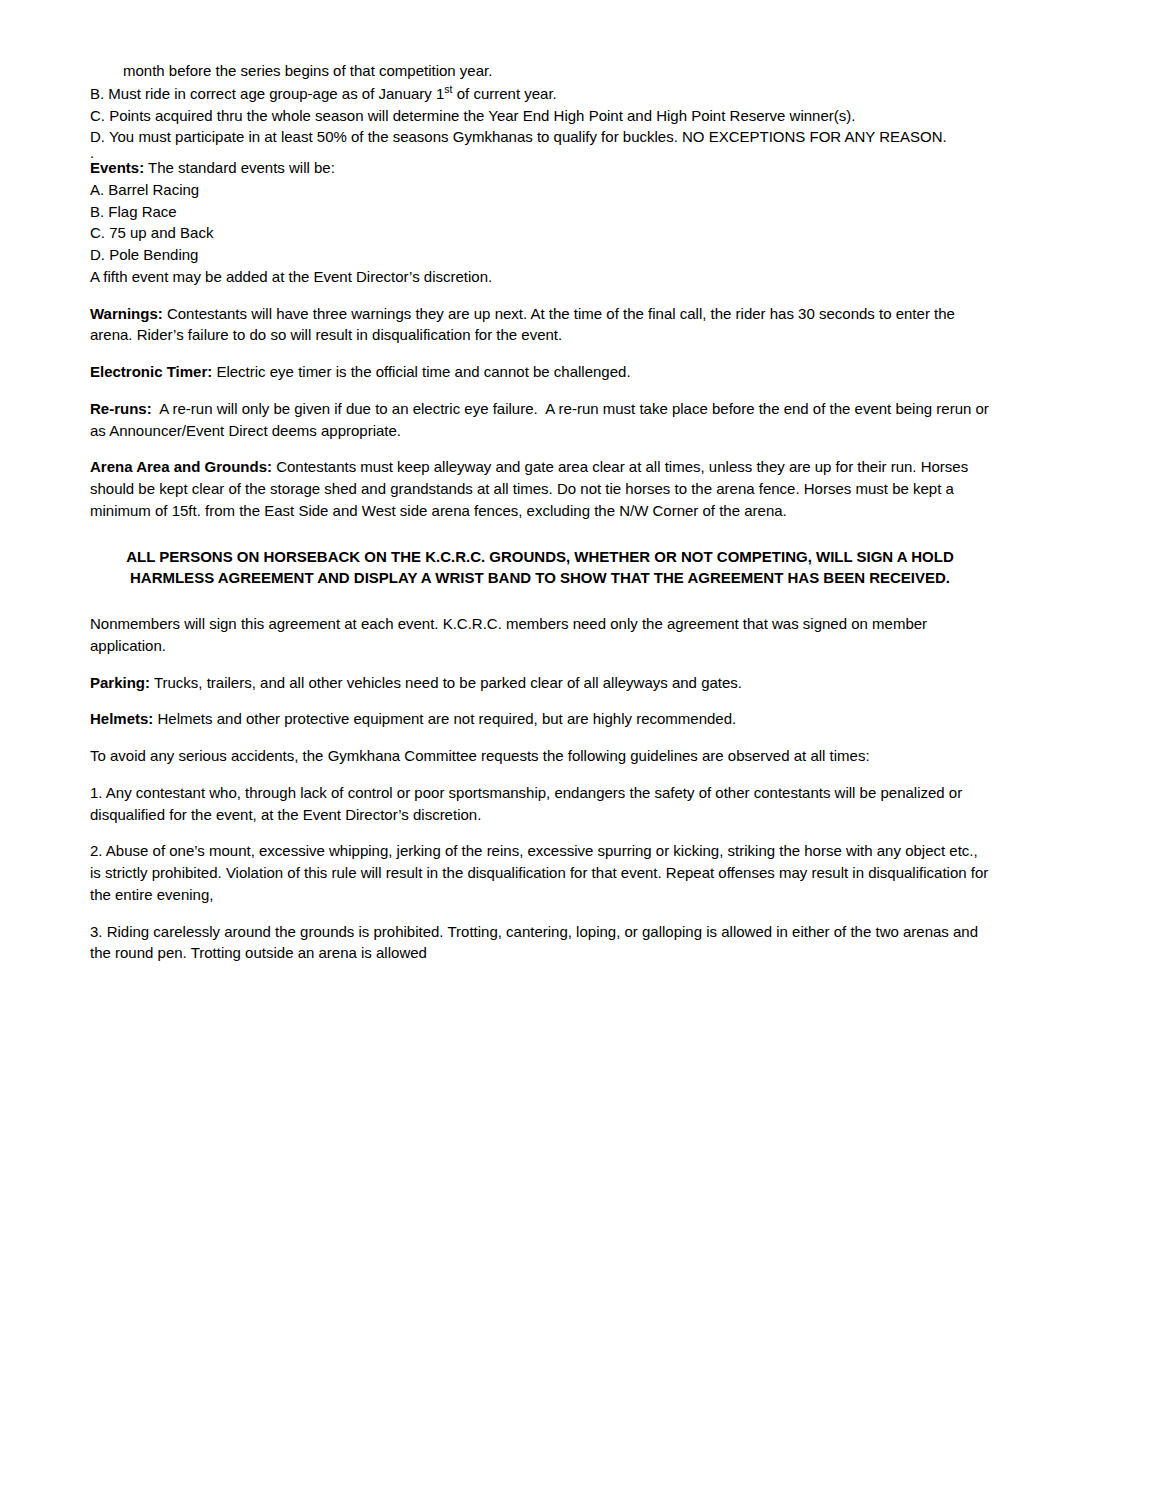month before the series begins of that competition year.
B. Must ride in correct age group-age as of January 1st of current year.
C. Points acquired thru the whole season will determine the Year End High Point and High Point Reserve winner(s).
D. You must participate in at least 50% of the seasons Gymkhanas to qualify for buckles. NO EXCEPTIONS FOR ANY REASON.
.
Events: The standard events will be:
A. Barrel Racing
B. Flag Race
C. 75 up and Back
D. Pole Bending
A fifth event may be added at the Event Director’s discretion.
Warnings: Contestants will have three warnings they are up next. At the time of the final call, the rider has 30 seconds to enter the arena. Rider’s failure to do so will result in disqualification for the event.
Electronic Timer: Electric eye timer is the official time and cannot be challenged.
Re-runs: A re-run will only be given if due to an electric eye failure. A re-run must take place before the end of the event being rerun or as Announcer/Event Direct deems appropriate.
Arena Area and Grounds: Contestants must keep alleyway and gate area clear at all times, unless they are up for their run. Horses should be kept clear of the storage shed and grandstands at all times. Do not tie horses to the arena fence. Horses must be kept a minimum of 15ft. from the East Side and West side arena fences, excluding the N/W Corner of the arena.
ALL PERSONS ON HORSEBACK ON THE K.C.R.C. GROUNDS, WHETHER OR NOT COMPETING, WILL SIGN A HOLD HARMLESS AGREEMENT AND DISPLAY A WRIST BAND TO SHOW THAT THE AGREEMENT HAS BEEN RECEIVED.
Nonmembers will sign this agreement at each event. K.C.R.C. members need only the agreement that was signed on member application.
Parking: Trucks, trailers, and all other vehicles need to be parked clear of all alleyways and gates.
Helmets: Helmets and other protective equipment are not required, but are highly recommended.
To avoid any serious accidents, the Gymkhana Committee requests the following guidelines are observed at all times:
1. Any contestant who, through lack of control or poor sportsmanship, endangers the safety of other contestants will be penalized or disqualified for the event, at the Event Director’s discretion.
2. Abuse of one’s mount, excessive whipping, jerking of the reins, excessive spurring or kicking, striking the horse with any object etc., is strictly prohibited. Violation of this rule will result in the disqualification for that event. Repeat offenses may result in disqualification for the entire evening,
3. Riding carelessly around the grounds is prohibited. Trotting, cantering, loping, or galloping is allowed in either of the two arenas and the round pen. Trotting outside an arena is allowed